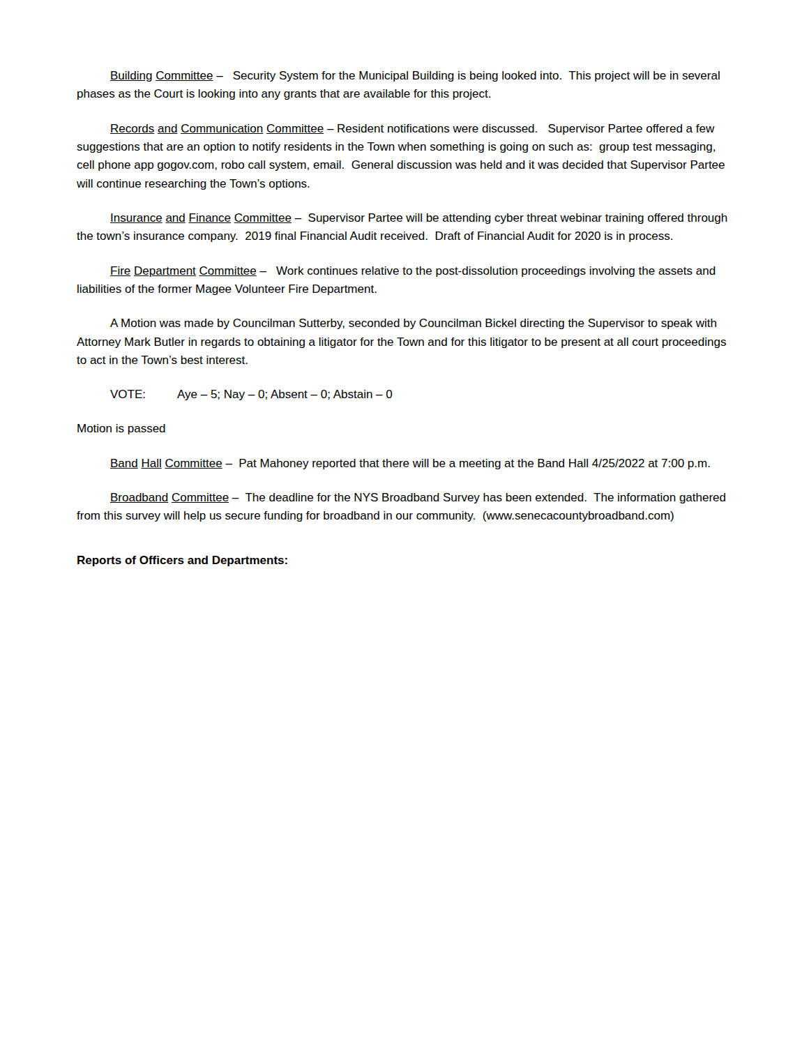Building Committee – Security System for the Municipal Building is being looked into. This project will be in several phases as the Court is looking into any grants that are available for this project.
Records and Communication Committee – Resident notifications were discussed. Supervisor Partee offered a few suggestions that are an option to notify residents in the Town when something is going on such as: group test messaging, cell phone app gogov.com, robo call system, email. General discussion was held and it was decided that Supervisor Partee will continue researching the Town’s options.
Insurance and Finance Committee – Supervisor Partee will be attending cyber threat webinar training offered through the town’s insurance company. 2019 final Financial Audit received. Draft of Financial Audit for 2020 is in process.
Fire Department Committee – Work continues relative to the post-dissolution proceedings involving the assets and liabilities of the former Magee Volunteer Fire Department.
A Motion was made by Councilman Sutterby, seconded by Councilman Bickel directing the Supervisor to speak with Attorney Mark Butler in regards to obtaining a litigator for the Town and for this litigator to be present at all court proceedings to act in the Town’s best interest.
VOTE: Aye – 5; Nay – 0; Absent – 0; Abstain – 0
Motion is passed
Band Hall Committee – Pat Mahoney reported that there will be a meeting at the Band Hall 4/25/2022 at 7:00 p.m.
Broadband Committee – The deadline for the NYS Broadband Survey has been extended. The information gathered from this survey will help us secure funding for broadband in our community. (www.senecacountybroadband.com)
Reports of Officers and Departments: